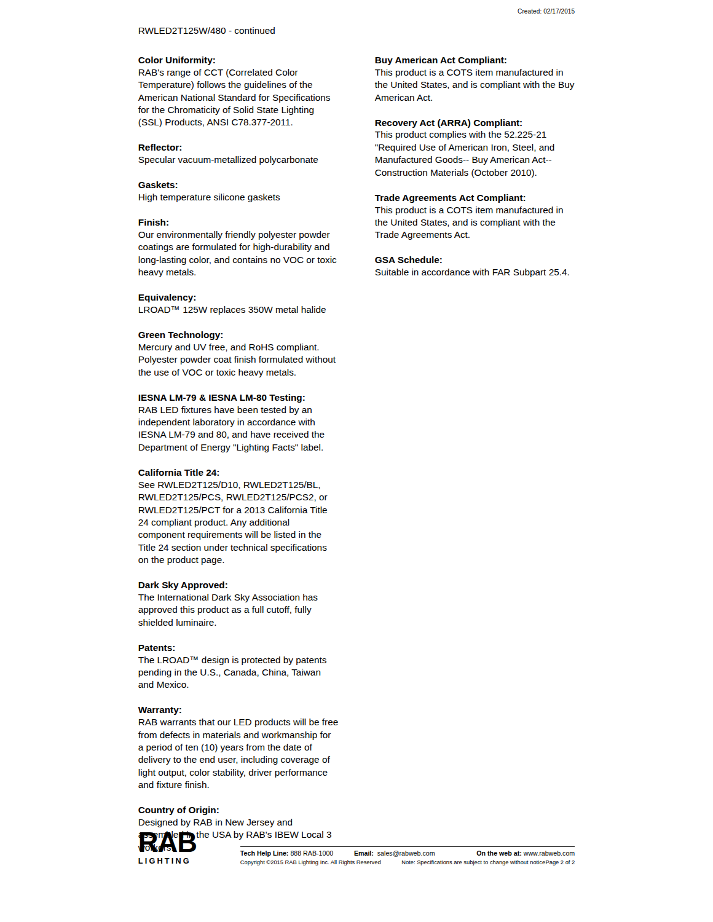Created: 02/17/2015
RWLED2T125W/480 - continued
Color Uniformity:
RAB's range of CCT (Correlated Color Temperature) follows the guidelines of the American National Standard for Specifications for the Chromaticity of Solid State Lighting (SSL) Products, ANSI C78.377-2011.
Reflector:
Specular vacuum-metallized polycarbonate
Gaskets:
High temperature silicone gaskets
Finish:
Our environmentally friendly polyester powder coatings are formulated for high-durability and long-lasting color, and contains no VOC or toxic heavy metals.
Equivalency:
LROAD™ 125W replaces 350W metal halide
Green Technology:
Mercury and UV free, and RoHS compliant. Polyester powder coat finish formulated without the use of VOC or toxic heavy metals.
IESNA LM-79 & IESNA LM-80 Testing:
RAB LED fixtures have been tested by an independent laboratory in accordance with IESNA LM-79 and 80, and have received the Department of Energy "Lighting Facts" label.
California Title 24:
See RWLED2T125/D10, RWLED2T125/BL, RWLED2T125/PCS, RWLED2T125/PCS2, or RWLED2T125/PCT for a 2013 California Title 24 compliant product. Any additional component requirements will be listed in the Title 24 section under technical specifications on the product page.
Dark Sky Approved:
The International Dark Sky Association has approved this product as a full cutoff, fully shielded luminaire.
Patents:
The LROAD™ design is protected by patents pending in the U.S., Canada, China, Taiwan and Mexico.
Warranty:
RAB warrants that our LED products will be free from defects in materials and workmanship for a period of ten (10) years from the date of delivery to the end user, including coverage of light output, color stability, driver performance and fixture finish.
Country of Origin:
Designed by RAB in New Jersey and assembled in the USA by RAB's IBEW Local 3 workers.
Buy American Act Compliant:
This product is a COTS item manufactured in the United States, and is compliant with the Buy American Act.
Recovery Act (ARRA) Compliant:
This product complies with the 52.225-21 "Required Use of American Iron, Steel, and Manufactured Goods-- Buy American Act-- Construction Materials (October 2010).
Trade Agreements Act Compliant:
This product is a COTS item manufactured in the United States, and is compliant with the Trade Agreements Act.
GSA Schedule:
Suitable in accordance with FAR Subpart 25.4.
RAB
LIGHTING
Tech Help Line: 888 RAB-1000 Email: sales@rabweb.com On the web at: www.rabweb.com
Copyright ©2015 RAB Lighting Inc. All Rights Reserved Note: Specifications are subject to change without notice Page 2 of 2